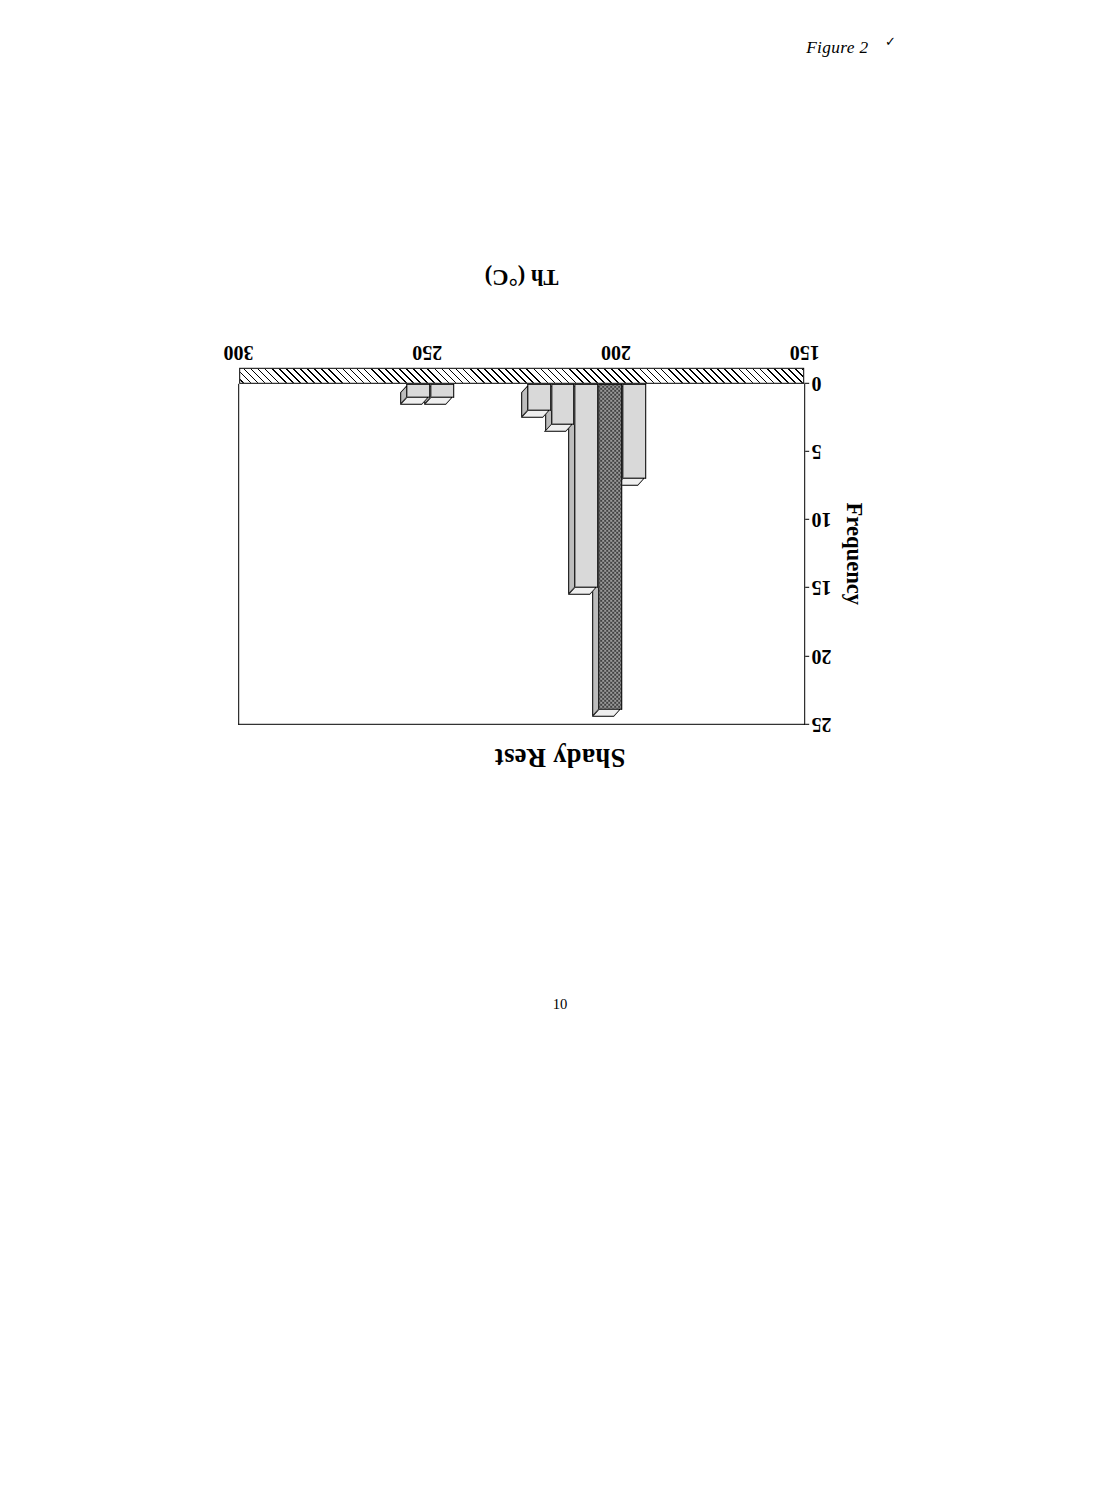Figure 2 ✓
Shady Rest
Frequency
25 20 15 10 5 0
150 200 250 300
Th (°C)
10